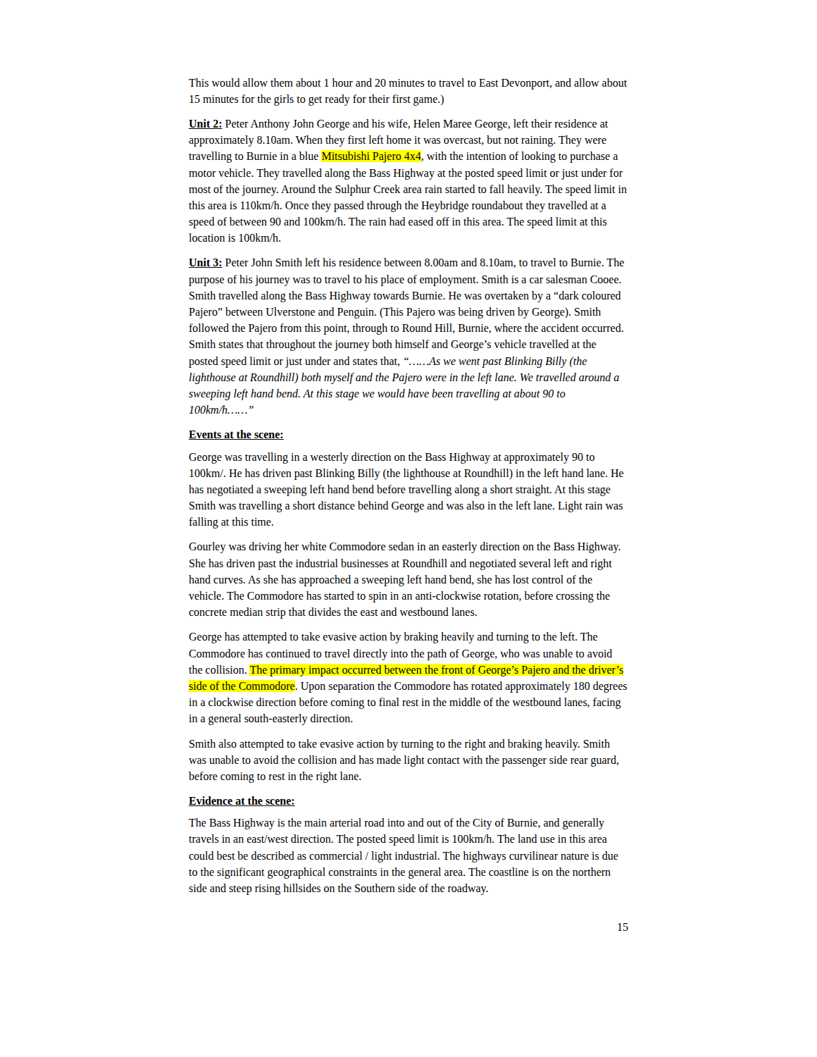This would allow them about 1 hour and 20 minutes to travel to East Devonport, and allow about 15 minutes for the girls to get ready for their first game.)
Unit 2: Peter Anthony John George and his wife, Helen Maree George, left their residence at approximately 8.10am. When they first left home it was overcast, but not raining. They were travelling to Burnie in a blue Mitsubishi Pajero 4x4, with the intention of looking to purchase a motor vehicle. They travelled along the Bass Highway at the posted speed limit or just under for most of the journey. Around the Sulphur Creek area rain started to fall heavily. The speed limit in this area is 110km/h. Once they passed through the Heybridge roundabout they travelled at a speed of between 90 and 100km/h. The rain had eased off in this area. The speed limit at this location is 100km/h.
Unit 3: Peter John Smith left his residence between 8.00am and 8.10am, to travel to Burnie. The purpose of his journey was to travel to his place of employment. Smith is a car salesman Cooee. Smith travelled along the Bass Highway towards Burnie. He was overtaken by a “dark coloured Pajero” between Ulverstone and Penguin. (This Pajero was being driven by George). Smith followed the Pajero from this point, through to Round Hill, Burnie, where the accident occurred. Smith states that throughout the journey both himself and George’s vehicle travelled at the posted speed limit or just under and states that, “……As we went past Blinking Billy (the lighthouse at Roundhill) both myself and the Pajero were in the left lane. We travelled around a sweeping left hand bend. At this stage we would have been travelling at about 90 to 100km/h……”
Events at the scene:
George was travelling in a westerly direction on the Bass Highway at approximately 90 to 100km/. He has driven past Blinking Billy (the lighthouse at Roundhill) in the left hand lane. He has negotiated a sweeping left hand bend before travelling along a short straight. At this stage Smith was travelling a short distance behind George and was also in the left lane. Light rain was falling at this time.
Gourley was driving her white Commodore sedan in an easterly direction on the Bass Highway. She has driven past the industrial businesses at Roundhill and negotiated several left and right hand curves. As she has approached a sweeping left hand bend, she has lost control of the vehicle. The Commodore has started to spin in an anti-clockwise rotation, before crossing the concrete median strip that divides the east and westbound lanes.
George has attempted to take evasive action by braking heavily and turning to the left. The Commodore has continued to travel directly into the path of George, who was unable to avoid the collision. The primary impact occurred between the front of George’s Pajero and the driver’s side of the Commodore. Upon separation the Commodore has rotated approximately 180 degrees in a clockwise direction before coming to final rest in the middle of the westbound lanes, facing in a general south-easterly direction.
Smith also attempted to take evasive action by turning to the right and braking heavily. Smith was unable to avoid the collision and has made light contact with the passenger side rear guard, before coming to rest in the right lane.
Evidence at the scene:
The Bass Highway is the main arterial road into and out of the City of Burnie, and generally travels in an east/west direction. The posted speed limit is 100km/h. The land use in this area could best be described as commercial / light industrial. The highways curvilinear nature is due to the significant geographical constraints in the general area. The coastline is on the northern side and steep rising hillsides on the Southern side of the roadway.
15